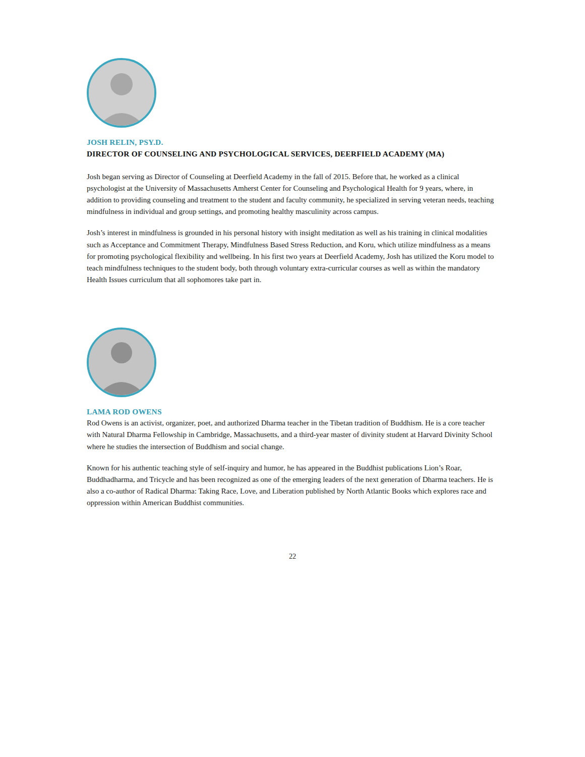JOSH RELIN, PSY.D.
DIRECTOR OF COUNSELING AND PSYCHOLOGICAL SERVICES, DEERFIELD ACADEMY (MA)
Josh began serving as Director of Counseling at Deerfield Academy in the fall of 2015. Before that, he worked as a clinical psychologist at the University of Massachusetts Amherst Center for Counseling and Psychological Health for 9 years, where, in addition to providing counseling and treatment to the student and faculty community, he specialized in serving veteran needs, teaching mindfulness in individual and group settings, and promoting healthy masculinity across campus.
Josh’s interest in mindfulness is grounded in his personal history with insight meditation as well as his training in clinical modalities such as Acceptance and Commitment Therapy, Mindfulness Based Stress Reduction, and Koru, which utilize mindfulness as a means for promoting psychological flexibility and wellbeing. In his first two years at Deerfield Academy, Josh has utilized the Koru model to teach mindfulness techniques to the student body, both through voluntary extra-curricular courses as well as within the mandatory Health Issues curriculum that all sophomores take part in.
LAMA ROD OWENS
Rod Owens is an activist, organizer, poet, and authorized Dharma teacher in the Tibetan tradition of Buddhism. He is a core teacher with Natural Dharma Fellowship in Cambridge, Massachusetts, and a third-year master of divinity student at Harvard Divinity School where he studies the intersection of Buddhism and social change.
Known for his authentic teaching style of self-inquiry and humor, he has appeared in the Buddhist publications Lion’s Roar, Buddhadharma, and Tricycle and has been recognized as one of the emerging leaders of the next generation of Dharma teachers. He is also a co-author of Radical Dharma: Taking Race, Love, and Liberation published by North Atlantic Books which explores race and oppression within American Buddhist communities.
22